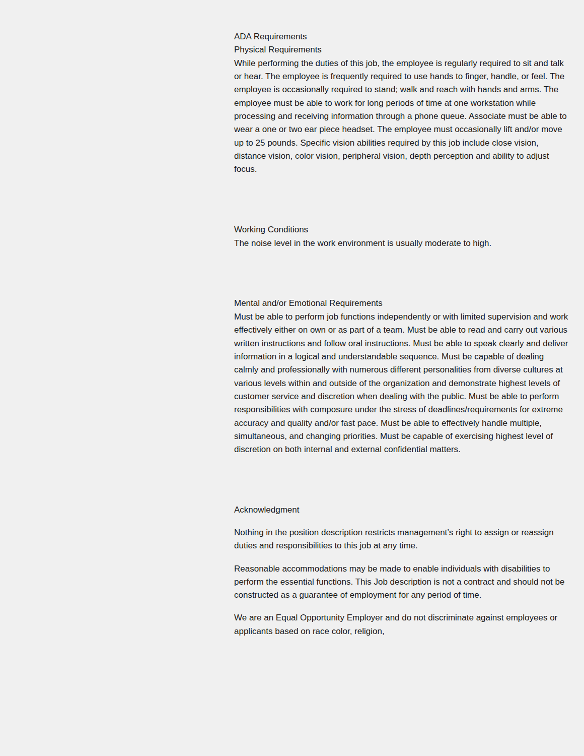ADA Requirements
Physical Requirements
While performing the duties of this job, the employee is regularly required to sit and talk or hear. The employee is frequently required to use hands to finger, handle, or feel. The employee is occasionally required to stand; walk and reach with hands and arms. The employee must be able to work for long periods of time at one workstation while processing and receiving information through a phone queue. Associate must be able to wear a one or two ear piece headset. The employee must occasionally lift and/or move up to 25 pounds. Specific vision abilities required by this job include close vision, distance vision, color vision, peripheral vision, depth perception and ability to adjust focus.
Working Conditions
The noise level in the work environment is usually moderate to high.
Mental and/or Emotional Requirements
Must be able to perform job functions independently or with limited supervision and work effectively either on own or as part of a team. Must be able to read and carry out various written instructions and follow oral instructions. Must be able to speak clearly and deliver information in a logical and understandable sequence. Must be capable of dealing calmly and professionally with numerous different personalities from diverse cultures at various levels within and outside of the organization and demonstrate highest levels of customer service and discretion when dealing with the public. Must be able to perform responsibilities with composure under the stress of deadlines/requirements for extreme accuracy and quality and/or fast pace. Must be able to effectively handle multiple, simultaneous, and changing priorities. Must be capable of exercising highest level of discretion on both internal and external confidential matters.
Acknowledgment
Nothing in the position description restricts management’s right to assign or reassign duties and responsibilities to this job at any time.
Reasonable accommodations may be made to enable individuals with disabilities to perform the essential functions. This Job description is not a contract and should not be constructed as a guarantee of employment for any period of time.
We are an Equal Opportunity Employer and do not discriminate against employees or applicants based on race color, religion,